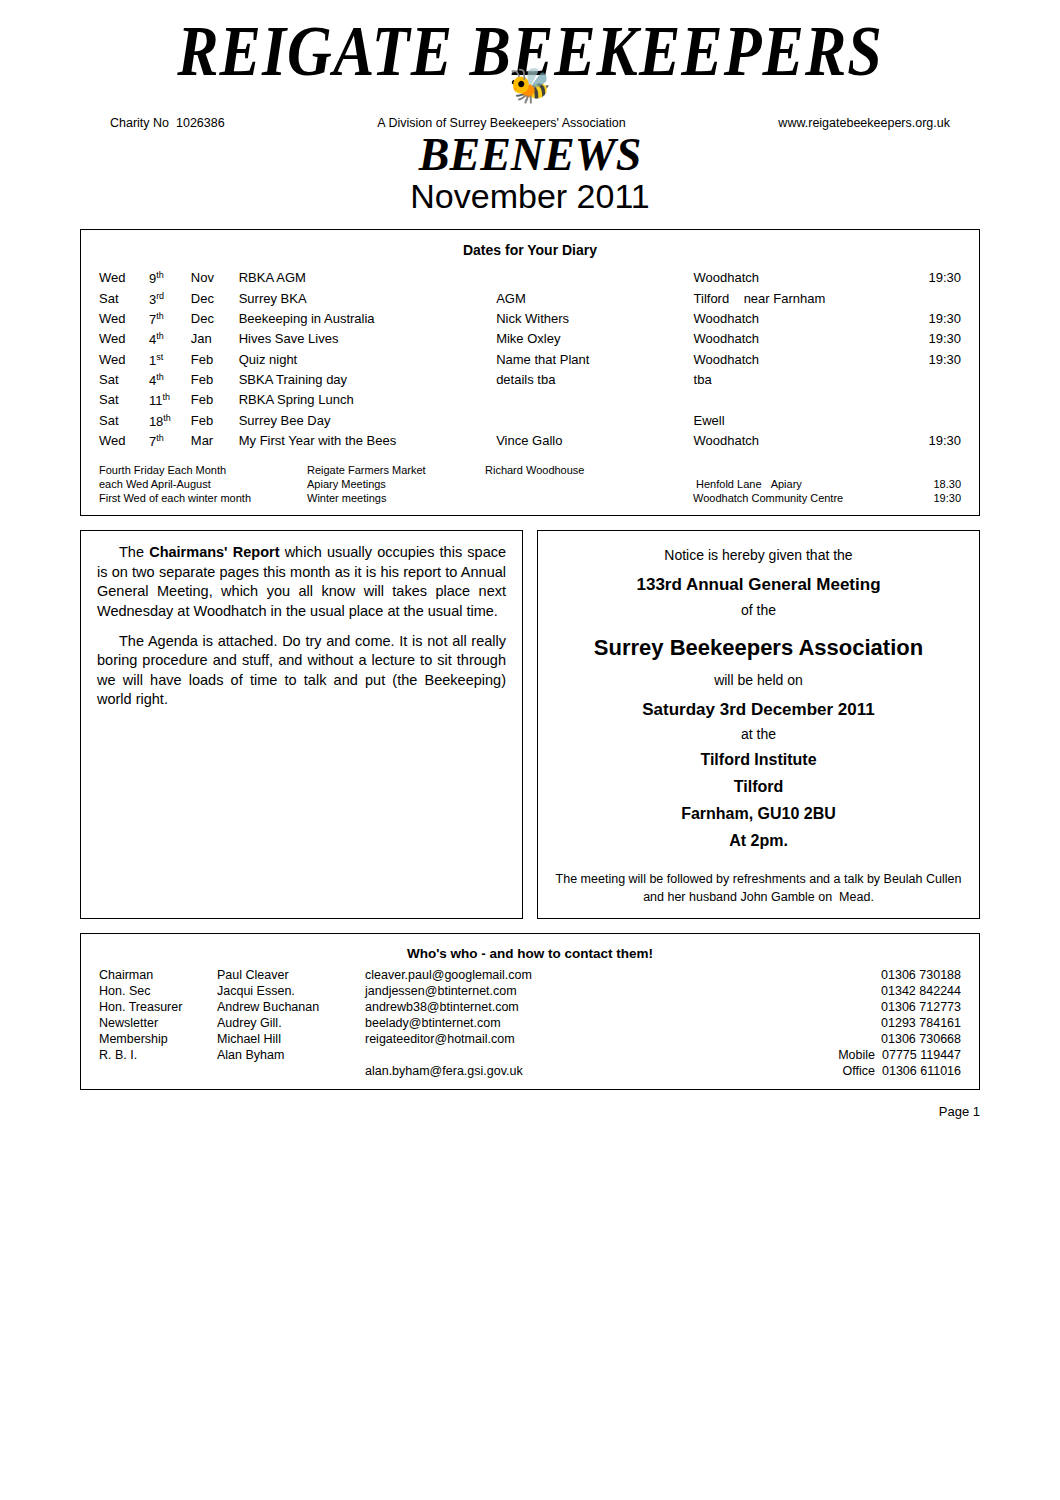REIGATE BEEKEEPERS
🐝
Charity No 1026386 A Division of Surrey Beekeepers' Association www.reigatebeekeepers.org.uk
BEENEWS
November 2011
Dates for Your Diary
| Wed | 9 th | Nov | RBKA AGM | | Woodhatch | 19:30 |
| Sat | 3 rd | Dec | Surrey BKA | AGM | Tilford near Farnham | |
| Wed | 7 th | Dec | Beekeeping in Australia | Nick Withers | Woodhatch | 19:30 |
| Wed | 4 th | Jan | Hives Save Lives | Mike Oxley | Woodhatch | 19:30 |
| Wed | 1 st | Feb | Quiz night | Name that Plant | Woodhatch | 19:30 |
| Sat | 4 th | Feb | SBKA Training day | details tba | tba | |
| Sat | 11 th | Feb | RBKA Spring Lunch | | | |
| Sat | 18 th | Feb | Surrey Bee Day | | Ewell | |
| Wed | 7 th | Mar | My First Year with the Bees | Vince Gallo | Woodhatch | 19:30 |
| Fourth Friday Each Month | Reigate Farmers Market | Richard Woodhouse | | |
| each Wed April-August | Apiary Meetings | | Henfold Lane Apiary | 18.30 |
| First Wed of each winter month | Winter meetings | | Woodhatch Community Centre | 19:30 |
The Chairmans' Report which usually occupies this space is on two separate pages this month as it is his report to Annual General Meeting, which you all know will takes place next Wednesday at Woodhatch in the usual place at the usual time.
The Agenda is attached. Do try and come. It is not all really boring procedure and stuff, and without a lecture to sit through we will have loads of time to talk and put (the Beekeeping) world right.
Notice is hereby given that the
133rd Annual General Meeting
of the
Surrey Beekeepers Association
will be held on
Saturday 3rd December 2011
at the
Tilford Institute
Tilford
Farnham, GU10 2BU
At 2pm.
The meeting will be followed by refreshments and a talk by Beulah Cullen and her husband John Gamble on Mead.
Who's who - and how to contact them!
| Chairman | Paul Cleaver | cleaver.paul@googlemail.com | 01306 730188 |
| Hon. Sec | Jacqui Essen. | jandjessen@btinternet.com | 01342 842244 |
| Hon. Treasurer | Andrew Buchanan | andrewb38@btinternet.com | 01306 712773 |
| Newsletter | Audrey Gill. | beelady@btinternet.com | 01293 784161 |
| Membership | Michael Hill | reigateeditor@hotmail.com | 01306 730668 |
| R. B. I. | Alan Byham | | Mobile 07775 119447 |
| | | alan.byham@fera.gsi.gov.uk | Office 01306 611016 |
Page 1